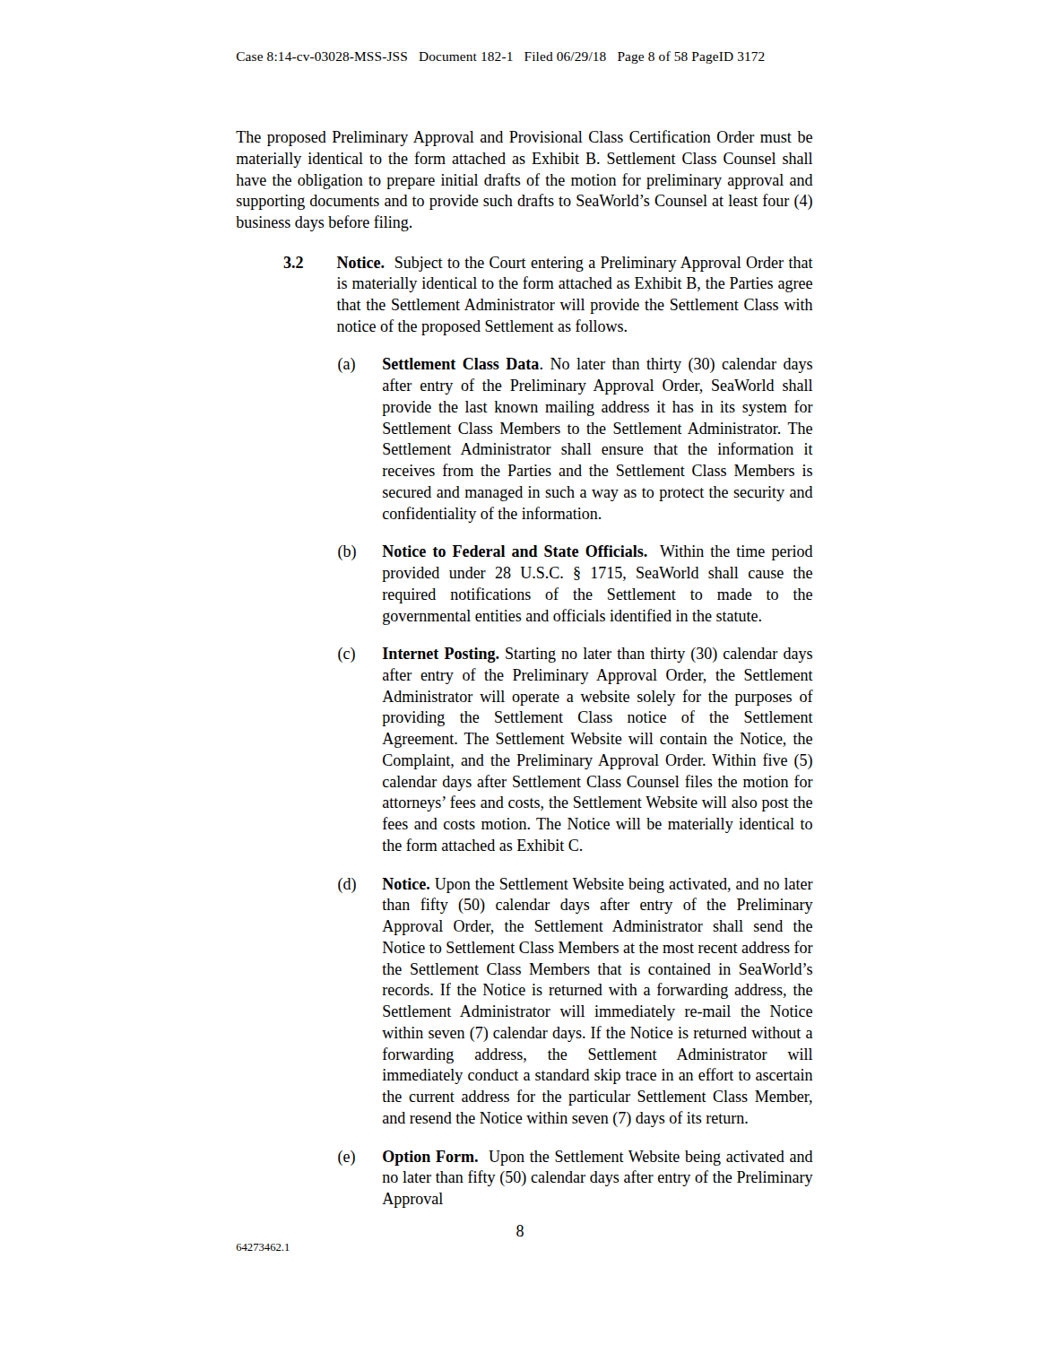Case 8:14-cv-03028-MSS-JSS Document 182-1 Filed 06/29/18 Page 8 of 58 PageID 3172
The proposed Preliminary Approval and Provisional Class Certification Order must be materially identical to the form attached as Exhibit B. Settlement Class Counsel shall have the obligation to prepare initial drafts of the motion for preliminary approval and supporting documents and to provide such drafts to SeaWorld’s Counsel at least four (4) business days before filing.
3.2
Notice. Subject to the Court entering a Preliminary Approval Order that is materially identical to the form attached as Exhibit B, the Parties agree that the Settlement Administrator will provide the Settlement Class with notice of the proposed Settlement as follows.
(a)
Settlement Class Data. No later than thirty (30) calendar days after entry of the Preliminary Approval Order, SeaWorld shall provide the last known mailing address it has in its system for Settlement Class Members to the Settlement Administrator. The Settlement Administrator shall ensure that the information it receives from the Parties and the Settlement Class Members is secured and managed in such a way as to protect the security and confidentiality of the information.
(b)
Notice to Federal and State Officials. Within the time period provided under 28 U.S.C. § 1715, SeaWorld shall cause the required notifications of the Settlement to made to the governmental entities and officials identified in the statute.
(c)
Internet Posting. Starting no later than thirty (30) calendar days after entry of the Preliminary Approval Order, the Settlement Administrator will operate a website solely for the purposes of providing the Settlement Class notice of the Settlement Agreement. The Settlement Website will contain the Notice, the Complaint, and the Preliminary Approval Order. Within five (5) calendar days after Settlement Class Counsel files the motion for attorneys’ fees and costs, the Settlement Website will also post the fees and costs motion. The Notice will be materially identical to the form attached as Exhibit C.
(d)
Notice. Upon the Settlement Website being activated, and no later than fifty (50) calendar days after entry of the Preliminary Approval Order, the Settlement Administrator shall send the Notice to Settlement Class Members at the most recent address for the Settlement Class Members that is contained in SeaWorld’s records. If the Notice is returned with a forwarding address, the Settlement Administrator will immediately re-mail the Notice within seven (7) calendar days. If the Notice is returned without a forwarding address, the Settlement Administrator will immediately conduct a standard skip trace in an effort to ascertain the current address for the particular Settlement Class Member, and resend the Notice within seven (7) days of its return.
(e)
Option Form. Upon the Settlement Website being activated and no later than fifty (50) calendar days after entry of the Preliminary Approval
8
64273462.1